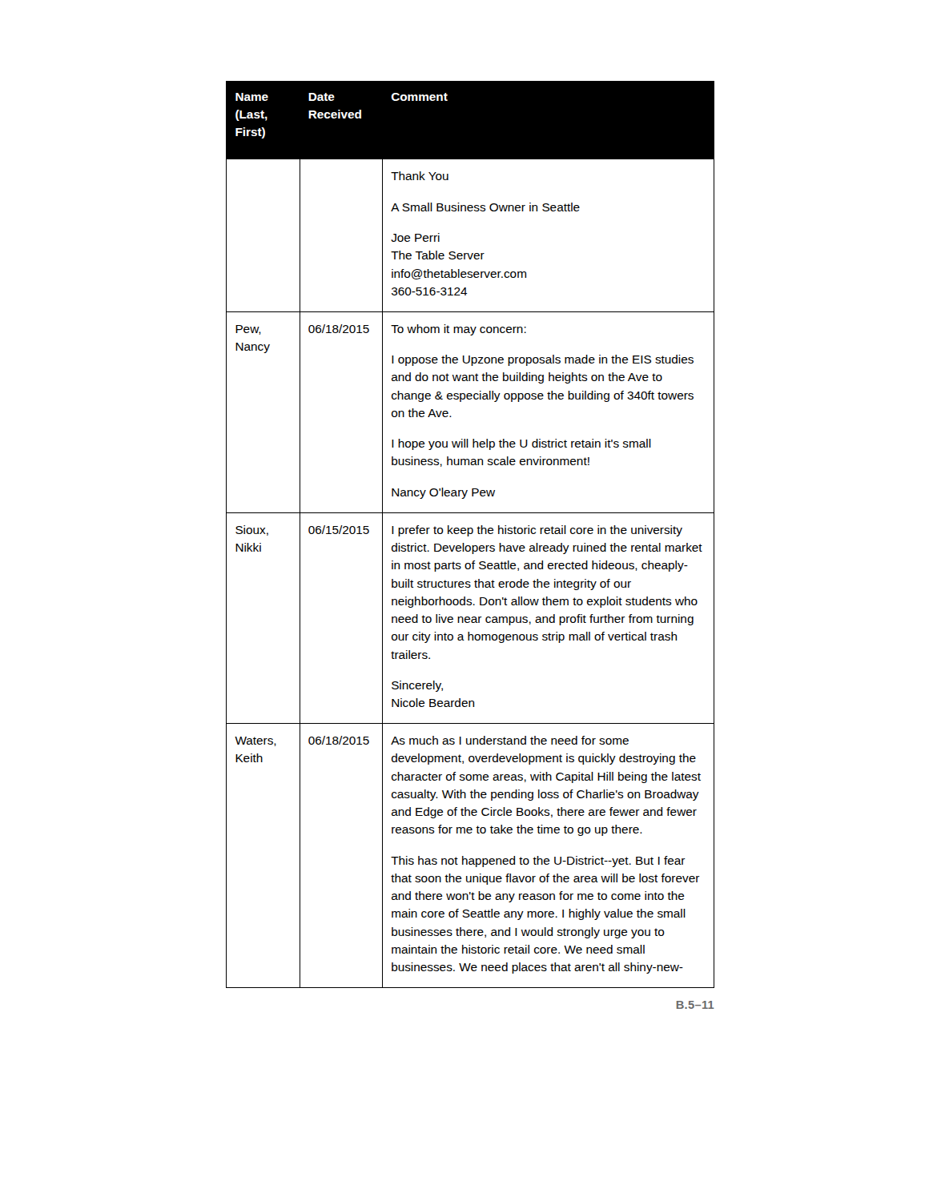| Name (Last, First) | Date Received | Comment |
| --- | --- | --- |
| | | Thank You A Small Business Owner in Seattle Joe Perri The Table Server info@thetableserver.com 360-516-3124 |
| Pew, Nancy | 06/18/2015 | To whom it may concern: I oppose the Upzone proposals made in the EIS studies and do not want the building heights on the Ave to change & especially oppose the building of 340ft towers on the Ave. I hope you will help the U district retain it's small business, human scale environment! Nancy O'leary Pew |
| Sioux, Nikki | 06/15/2015 | I prefer to keep the historic retail core in the university district. Developers have already ruined the rental market in most parts of Seattle, and erected hideous, cheaply-built structures that erode the integrity of our neighborhoods. Don't allow them to exploit students who need to live near campus, and profit further from turning our city into a homogenous strip mall of vertical trash trailers. Sincerely, Nicole Bearden |
| Waters, Keith | 06/18/2015 | As much as I understand the need for some development, overdevelopment is quickly destroying the character of some areas, with Capital Hill being the latest casualty. With the pending loss of Charlie's on Broadway and Edge of the Circle Books, there are fewer and fewer reasons for me to take the time to go up there. This has not happened to the U-District--yet. But I fear that soon the unique flavor of the area will be lost forever and there won't be any reason for me to come into the main core of Seattle any more. I highly value the small businesses there, and I would strongly urge you to maintain the historic retail core. We need small businesses. We need places that aren't all shiny-new- |
B.5–11